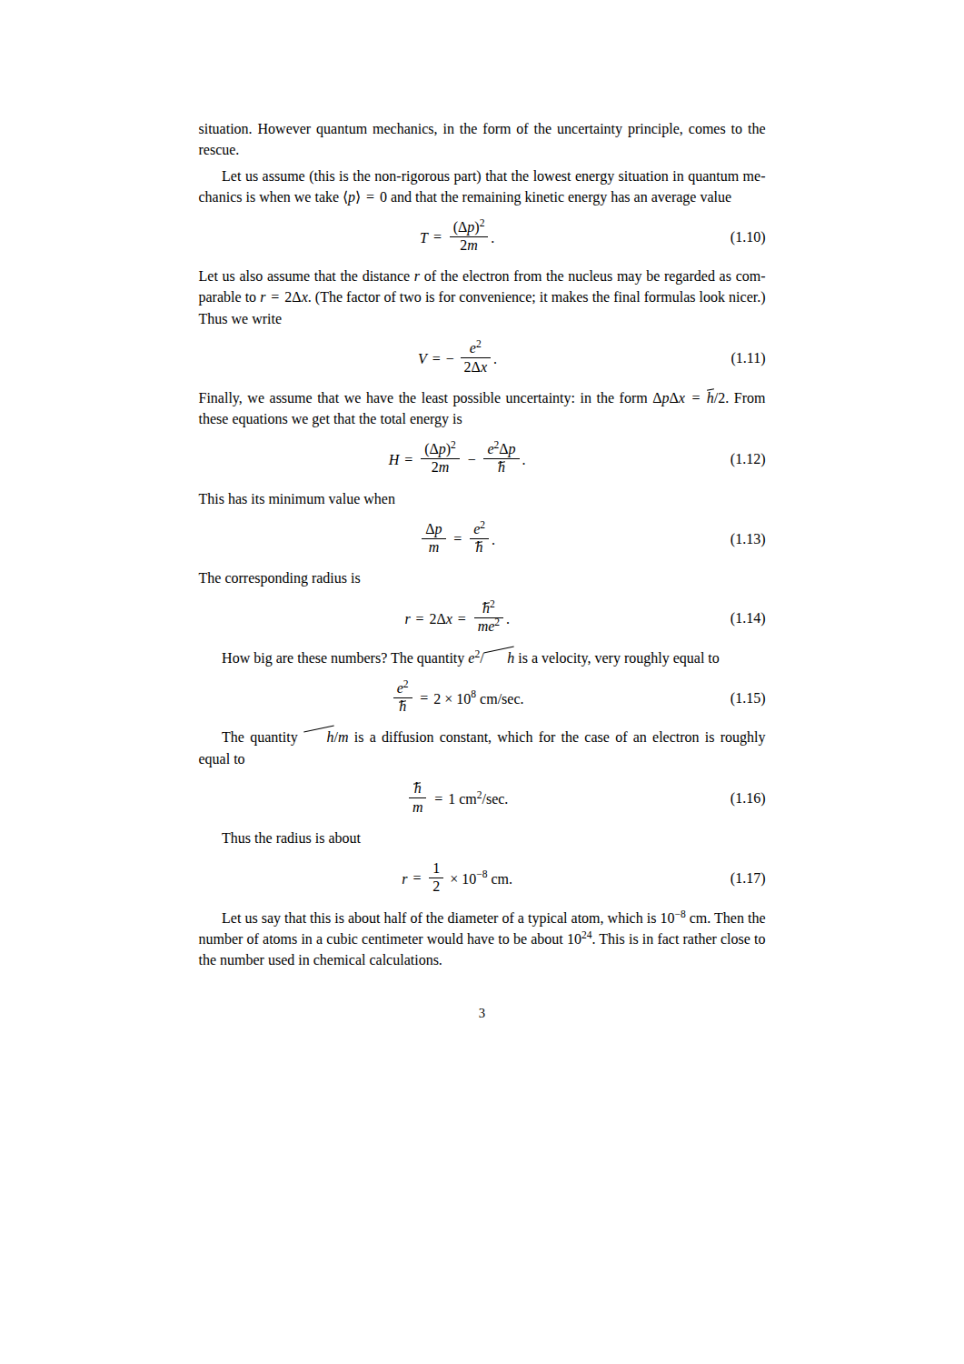situation. However quantum mechanics, in the form of the uncertainty principle, comes to the rescue.
Let us assume (this is the non-rigorous part) that the lowest energy situation in quantum mechanics is when we take ⟨p⟩ = 0 and that the remaining kinetic energy has an average value
T = (Δp)2 2m .
(1.10)
Let us also assume that the distance r of the electron from the nucleus may be regarded as comparable to r = 2Δx. (The factor of two is for convenience; it makes the final formulas look nicer.) Thus we write
V = − e2 2Δx .
(1.11)
Finally, we assume that we have the least possible uncertainty: in the form Δp Δx = h/2. From these equations we get that the total energy is
H = (Δp)2 2m − e2Δp h .
(1.12)
This has its minimum value when
Δp m = e2 h .
(1.13)
The corresponding radius is
r = 2Δx = h2 me2 .
(1.14)
How big are these numbers? The quantity e2/h is a velocity, very roughly equal to
e2 h = 2 × 108 cm/sec.
(1.15)
The quantity h/m is a diffusion constant, which for the case of an electron is roughly equal to
h m = 1 cm2/sec.
(1.16)
Thus the radius is about
r = 1 2 × 10−8 cm.
(1.17)
Let us say that this is about half of the diameter of a typical atom, which is 10−8 cm. Then the number of atoms in a cubic centimeter would have to be about 1024. This is in fact rather close to the number used in chemical calculations.
3